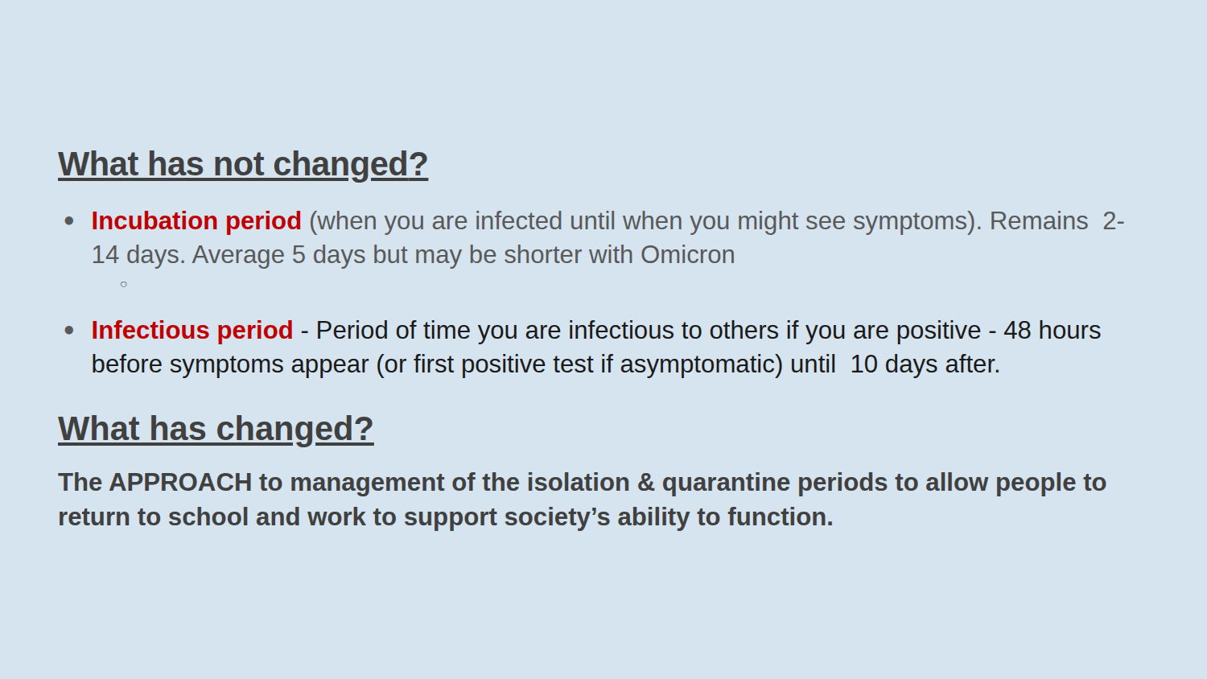What has not changed?
Incubation period (when you are infected until when you might see symptoms). Remains 2-14 days. Average 5 days but may be shorter with Omicron
Infectious period - Period of time you are infectious to others if you are positive - 48 hours before symptoms appear (or first positive test if asymptomatic) until 10 days after.
What has changed?
The APPROACH to management of the isolation & quarantine periods to allow people to return to school and work to support society’s ability to function.